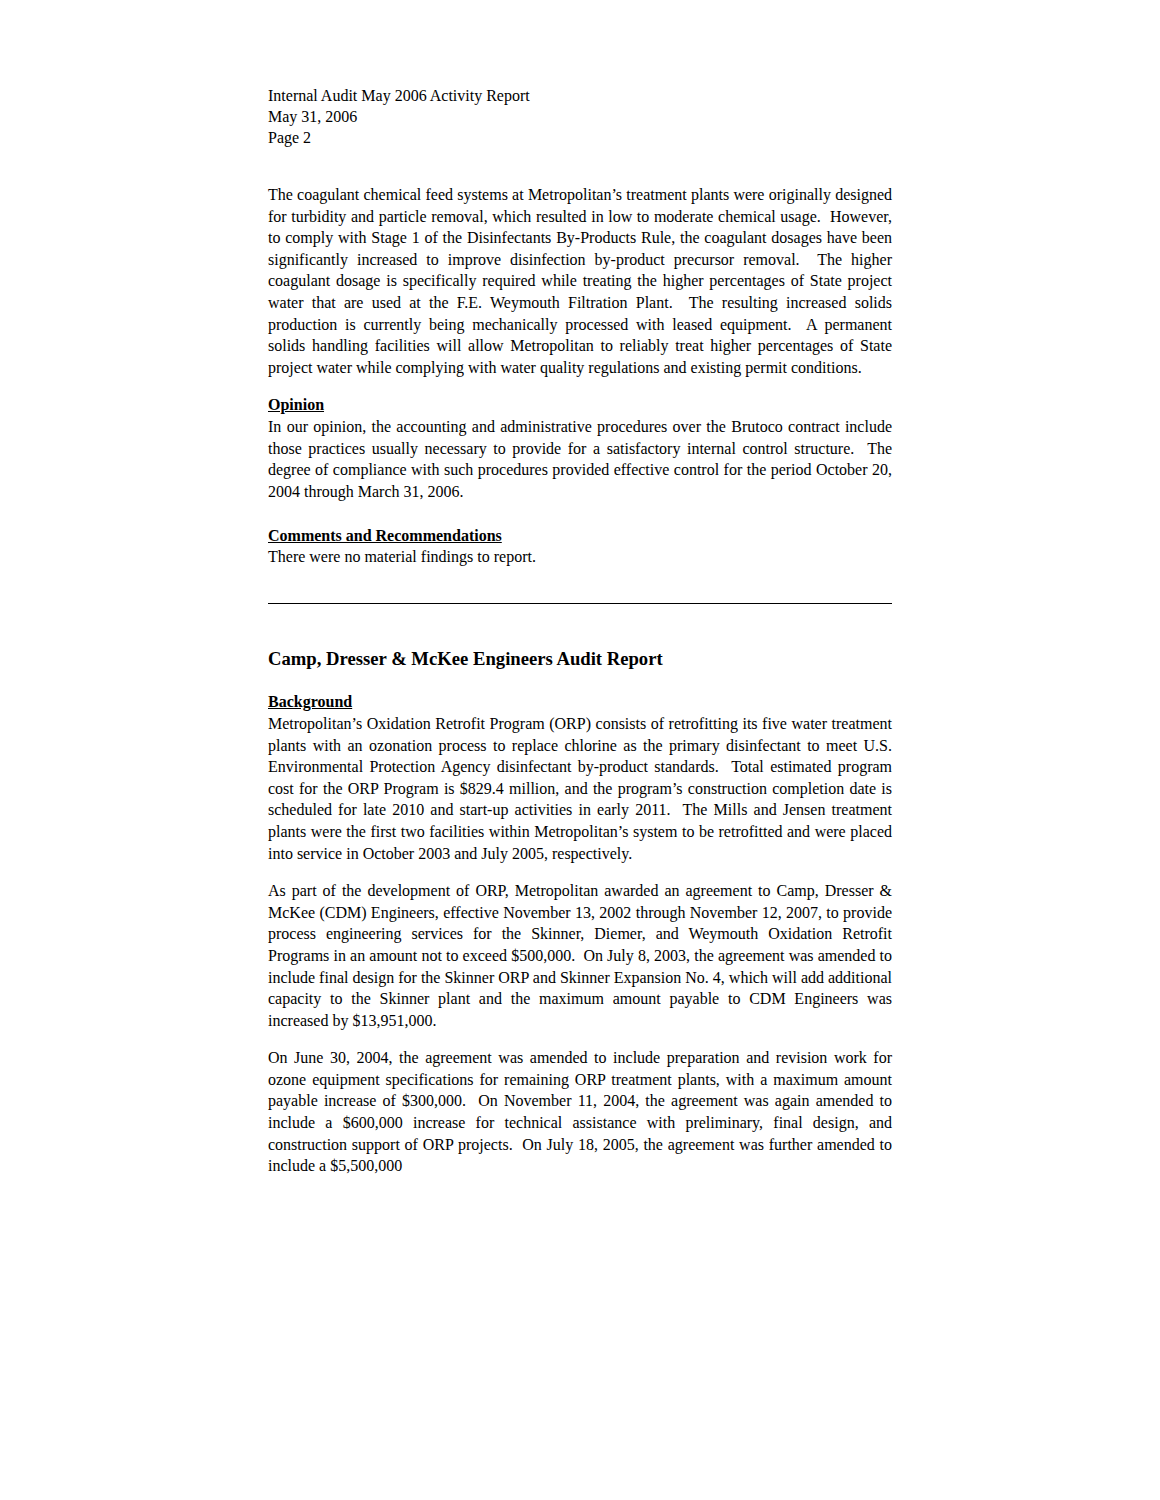Internal Audit May 2006 Activity Report
May 31, 2006
Page 2
The coagulant chemical feed systems at Metropolitan’s treatment plants were originally designed for turbidity and particle removal, which resulted in low to moderate chemical usage. However, to comply with Stage 1 of the Disinfectants By-Products Rule, the coagulant dosages have been significantly increased to improve disinfection by-product precursor removal. The higher coagulant dosage is specifically required while treating the higher percentages of State project water that are used at the F.E. Weymouth Filtration Plant. The resulting increased solids production is currently being mechanically processed with leased equipment. A permanent solids handling facilities will allow Metropolitan to reliably treat higher percentages of State project water while complying with water quality regulations and existing permit conditions.
Opinion
In our opinion, the accounting and administrative procedures over the Brutoco contract include those practices usually necessary to provide for a satisfactory internal control structure. The degree of compliance with such procedures provided effective control for the period October 20, 2004 through March 31, 2006.
Comments and Recommendations
There were no material findings to report.
Camp, Dresser & McKee Engineers Audit Report
Background
Metropolitan’s Oxidation Retrofit Program (ORP) consists of retrofitting its five water treatment plants with an ozonation process to replace chlorine as the primary disinfectant to meet U.S. Environmental Protection Agency disinfectant by-product standards. Total estimated program cost for the ORP Program is $829.4 million, and the program’s construction completion date is scheduled for late 2010 and start-up activities in early 2011. The Mills and Jensen treatment plants were the first two facilities within Metropolitan’s system to be retrofitted and were placed into service in October 2003 and July 2005, respectively.
As part of the development of ORP, Metropolitan awarded an agreement to Camp, Dresser & McKee (CDM) Engineers, effective November 13, 2002 through November 12, 2007, to provide process engineering services for the Skinner, Diemer, and Weymouth Oxidation Retrofit Programs in an amount not to exceed $500,000. On July 8, 2003, the agreement was amended to include final design for the Skinner ORP and Skinner Expansion No. 4, which will add additional capacity to the Skinner plant and the maximum amount payable to CDM Engineers was increased by $13,951,000.
On June 30, 2004, the agreement was amended to include preparation and revision work for ozone equipment specifications for remaining ORP treatment plants, with a maximum amount payable increase of $300,000. On November 11, 2004, the agreement was again amended to include a $600,000 increase for technical assistance with preliminary, final design, and construction support of ORP projects. On July 18, 2005, the agreement was further amended to include a $5,500,000